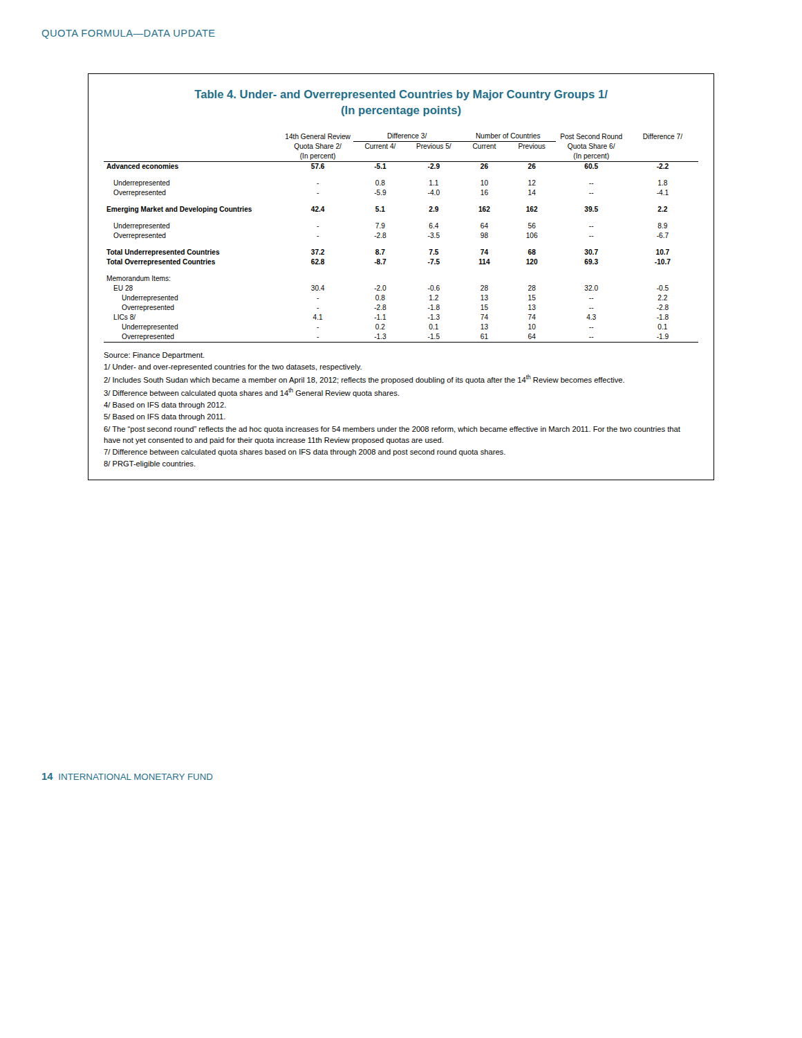QUOTA FORMULA—DATA UPDATE
Table 4. Under- and Overrepresented Countries by Major Country Groups 1/
(In percentage points)
| | 14th General Review | Difference 3/ | Number of Countries | Post Second Round | Difference 7/ |
| --- | --- | --- | --- | --- | --- |
| | Quota Share 2/ | Current 4/ | Previous 5/ | Current | Previous | Quota Share 6/ | |
| | (In percent) | | | | | (In percent) | |
| Advanced economies | 57.6 | -5.1 | -2.9 | 26 | 26 | 60.5 | -2.2 |
| Underrepresented | - | 0.8 | 1.1 | 10 | 12 | -- | 1.8 |
| Overrepresented | - | -5.9 | -4.0 | 16 | 14 | -- | -4.1 |
| Emerging Market and Developing Countries | 42.4 | 5.1 | 2.9 | 162 | 162 | 39.5 | 2.2 |
| Underrepresented | - | 7.9 | 6.4 | 64 | 56 | -- | 8.9 |
| Overrepresented | - | -2.8 | -3.5 | 98 | 106 | -- | -6.7 |
| Total Underrepresented Countries | 37.2 | 8.7 | 7.5 | 74 | 68 | 30.7 | 10.7 |
| Total Overrepresented Countries | 62.8 | -8.7 | -7.5 | 114 | 120 | 69.3 | -10.7 |
| Memorandum Items: | | | | | | | |
| EU 28 | 30.4 | -2.0 | -0.6 | 28 | 28 | 32.0 | -0.5 |
| Underrepresented | - | 0.8 | 1.2 | 13 | 15 | -- | 2.2 |
| Overrepresented | - | -2.8 | -1.8 | 15 | 13 | -- | -2.8 |
| LICs 8/ | 4.1 | -1.1 | -1.3 | 74 | 74 | 4.3 | -1.8 |
| Underrepresented | - | 0.2 | 0.1 | 13 | 10 | -- | 0.1 |
| Overrepresented | - | -1.3 | -1.5 | 61 | 64 | -- | -1.9 |
Source: Finance Department.
1/ Under- and over-represented countries for the two datasets, respectively.
2/ Includes South Sudan which became a member on April 18, 2012; reflects the proposed doubling of its quota after the 14th Review becomes effective.
3/ Difference between calculated quota shares and 14th General Review quota shares.
4/ Based on IFS data through 2012.
5/ Based on IFS data through 2011.
6/ The “post second round” reflects the ad hoc quota increases for 54 members under the 2008 reform, which became effective in March 2011. For the two countries that have not yet consented to and paid for their quota increase 11th Review proposed quotas are used.
7/ Difference between calculated quota shares based on IFS data through 2008 and post second round quota shares.
8/ PRGT-eligible countries.
14 INTERNATIONAL MONETARY FUND